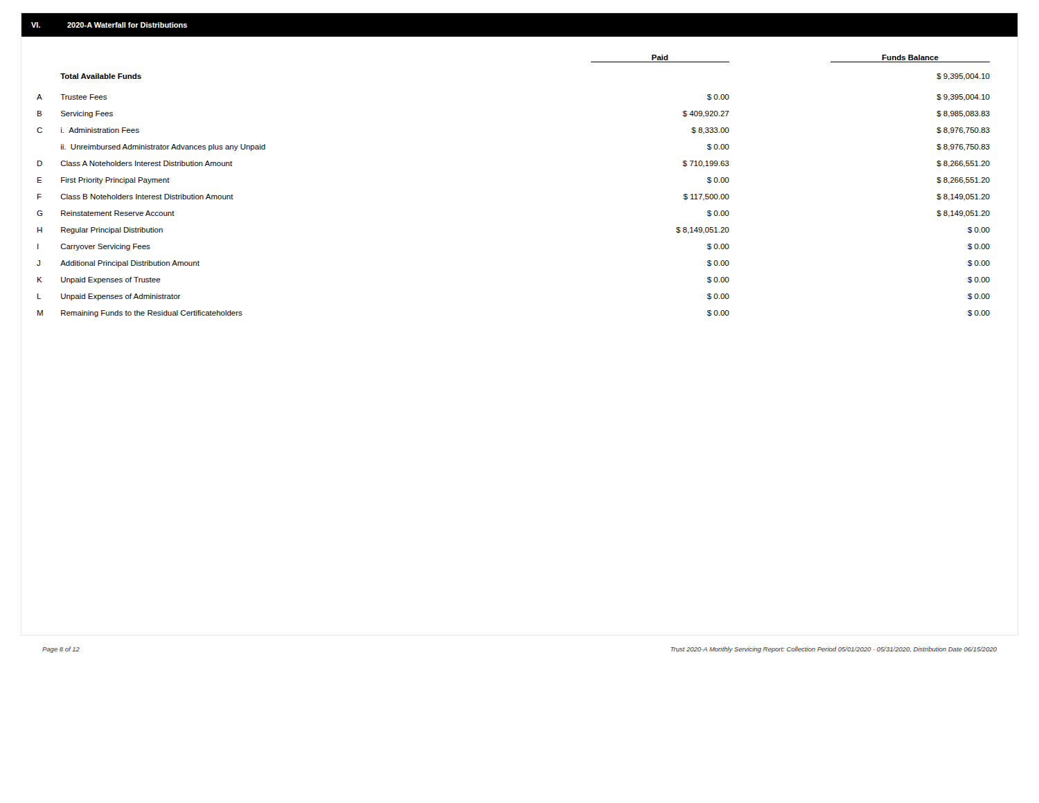VI.
2020-A Waterfall for Distributions
| | | Paid | Funds Balance |
| | Total Available Funds | | $ 9,395,004.10 |
| A | Trustee Fees | $ 0.00 | $ 9,395,004.10 |
| B | Servicing Fees | $ 409,920.27 | $ 8,985,083.83 |
| C | i. Administration Fees | $ 8,333.00 | $ 8,976,750.83 |
| | ii. Unreimbursed Administrator Advances plus any Unpaid | $ 0.00 | $ 8,976,750.83 |
| D | Class A Noteholders Interest Distribution Amount | $ 710,199.63 | $ 8,266,551.20 |
| E | First Priority Principal Payment | $ 0.00 | $ 8,266,551.20 |
| F | Class B Noteholders Interest Distribution Amount | $ 117,500.00 | $ 8,149,051.20 |
| G | Reinstatement Reserve Account | $ 0.00 | $ 8,149,051.20 |
| H | Regular Principal Distribution | $ 8,149,051.20 | $ 0.00 |
| I | Carryover Servicing Fees | $ 0.00 | $ 0.00 |
| J | Additional Principal Distribution Amount | $ 0.00 | $ 0.00 |
| K | Unpaid Expenses of Trustee | $ 0.00 | $ 0.00 |
| L | Unpaid Expenses of Administrator | $ 0.00 | $ 0.00 |
| M | Remaining Funds to the Residual Certificateholders | $ 0.00 | $ 0.00 |
Page 8 of 12 Trust 2020-A Monthly Servicing Report: Collection Period 05/01/2020 - 05/31/2020, Distribution Date 06/15/2020